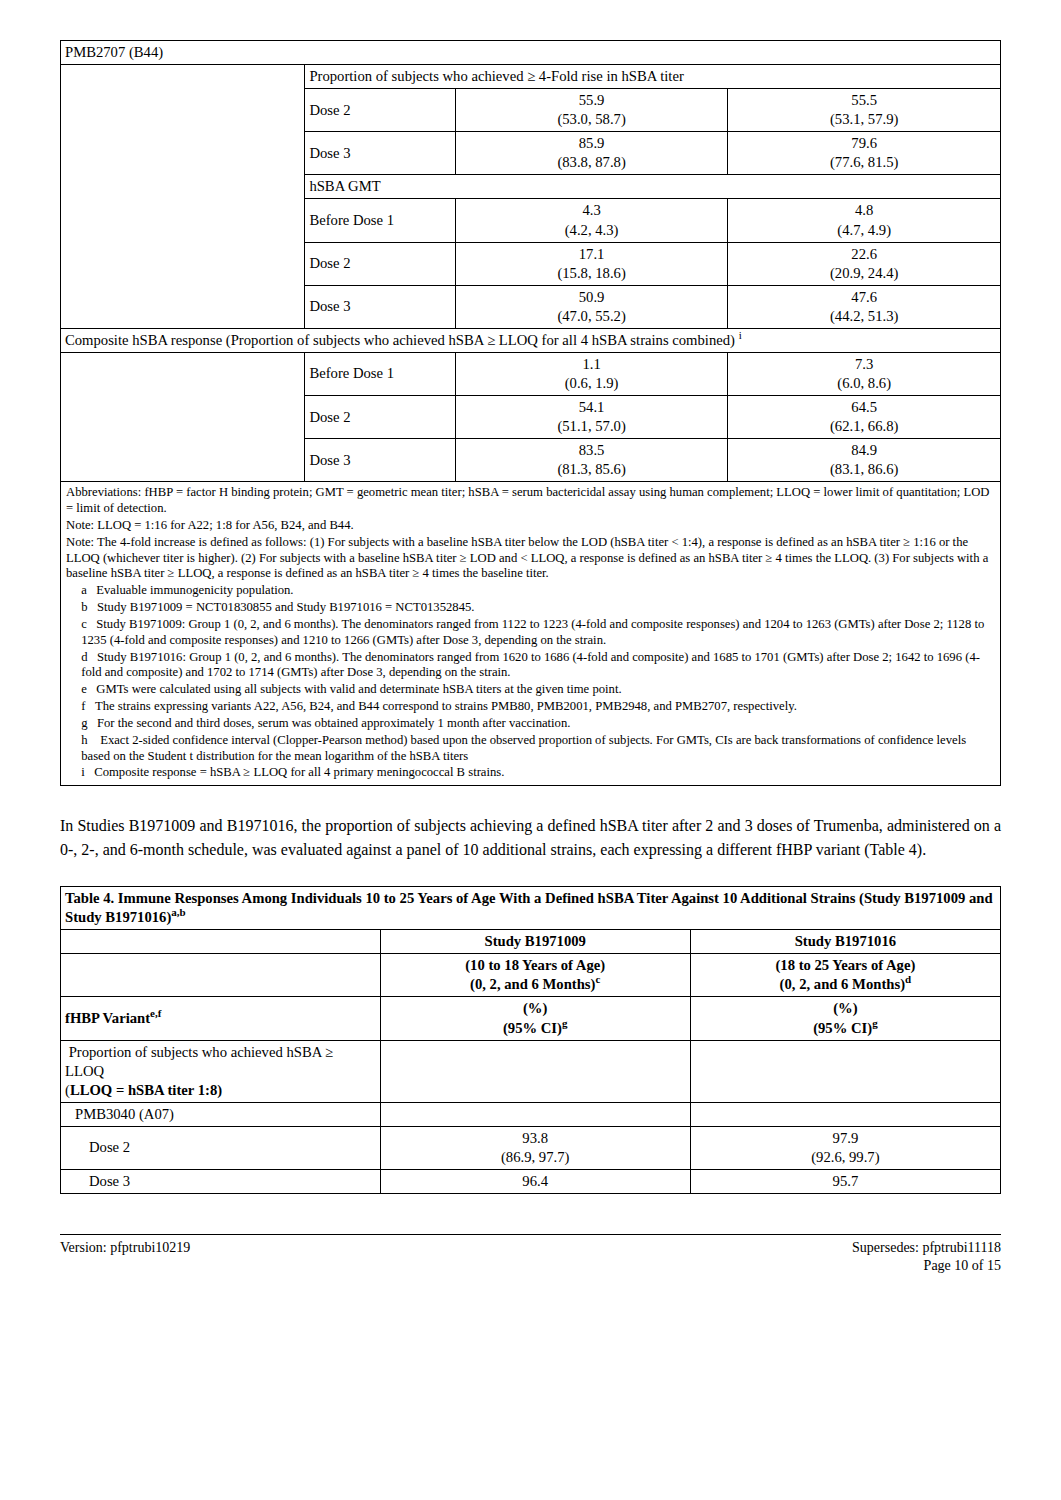| PMB2707 (B44) |
| | Proportion of subjects who achieved ≥ 4-Fold rise in hSBA titer |
| Dose 2 | 55.9 (53.0, 58.7) | 55.5 (53.1, 57.9) |
| Dose 3 | 85.9 (83.8, 87.8) | 79.6 (77.6, 81.5) |
| hSBA GMT |
| Before Dose 1 | 4.3 (4.2, 4.3) | 4.8 (4.7, 4.9) |
| Dose 2 | 17.1 (15.8, 18.6) | 22.6 (20.9, 24.4) |
| Dose 3 | 50.9 (47.0, 55.2) | 47.6 (44.2, 51.3) |
| Composite hSBA response (Proportion of subjects who achieved hSBA ≥ LLOQ for all 4 hSBA strains combined) i |
| | Before Dose 1 | 1.1 (0.6, 1.9) | 7.3 (6.0, 8.6) |
| Dose 2 | 54.1 (51.1, 57.0) | 64.5 (62.1, 66.8) |
| Dose 3 | 83.5 (81.3, 85.6) | 84.9 (83.1, 86.6) |
Abbreviations: fHBP = factor H binding protein; GMT = geometric mean titer; hSBA = serum bactericidal assay using human complement; LLOQ = lower limit of quantitation; LOD = limit of detection.
Note: LLOQ = 1:16 for A22; 1:8 for A56, B24, and B44.
Note: The 4-fold increase is defined as follows: (1) For subjects with a baseline hSBA titer below the LOD (hSBA titer < 1:4), a response is defined as an hSBA titer ≥ 1:16 or the LLOQ (whichever titer is higher). (2) For subjects with a baseline hSBA titer ≥ LOD and < LLOQ, a response is defined as an hSBA titer ≥ 4 times the LLOQ. (3) For subjects with a baseline hSBA titer ≥ LLOQ, a response is defined as an hSBA titer ≥ 4 times the baseline titer.
a Evaluable immunogenicity population.
b Study B1971009 = NCT01830855 and Study B1971016 = NCT01352845.
c Study B1971009: Group 1 (0, 2, and 6 months). The denominators ranged from 1122 to 1223 (4-fold and composite responses) and 1204 to 1263 (GMTs) after Dose 2; 1128 to 1235 (4-fold and composite responses) and 1210 to 1266 (GMTs) after Dose 3, depending on the strain.
d Study B1971016: Group 1 (0, 2, and 6 months). The denominators ranged from 1620 to 1686 (4-fold and composite) and 1685 to 1701 (GMTs) after Dose 2; 1642 to 1696 (4-fold and composite) and 1702 to 1714 (GMTs) after Dose 3, depending on the strain.
e GMTs were calculated using all subjects with valid and determinate hSBA titers at the given time point.
f The strains expressing variants A22, A56, B24, and B44 correspond to strains PMB80, PMB2001, PMB2948, and PMB2707, respectively.
g For the second and third doses, serum was obtained approximately 1 month after vaccination.
h Exact 2-sided confidence interval (Clopper-Pearson method) based upon the observed proportion of subjects. For GMTs, CIs are back transformations of confidence levels based on the Student t distribution for the mean logarithm of the hSBA titers
i Composite response = hSBA ≥ LLOQ for all 4 primary meningococcal B strains.
In Studies B1971009 and B1971016, the proportion of subjects achieving a defined hSBA titer after 2 and 3 doses of Trumenba, administered on a 0-, 2-, and 6-month schedule, was evaluated against a panel of 10 additional strains, each expressing a different fHBP variant (Table 4).
| Table 4. Immune Responses Among Individuals 10 to 25 Years of Age With a Defined hSBA Titer Against 10 Additional Strains (Study B1971009 and Study B1971016) a,b |
| | Study B1971009 | Study B1971016 |
| | (10 to 18 Years of Age) (0, 2, and 6 Months) c | (18 to 25 Years of Age) (0, 2, and 6 Months) d |
| fHBP Variant e,f | (%) (95% CI) g | (%) (95% CI) g |
| Proportion of subjects who achieved hSBA ≥ LLOQ ( LLOQ = hSBA titer 1:8) | | |
| PMB3040 (A07) | | |
| Dose 2 | 93.8 (86.9, 97.7) | 97.9 (92.6, 99.7) |
| Dose 3 | 96.4 | 95.7 |
Version: pfptrubi10219
Supersedes: pfptrubi11118
Page 10 of 15